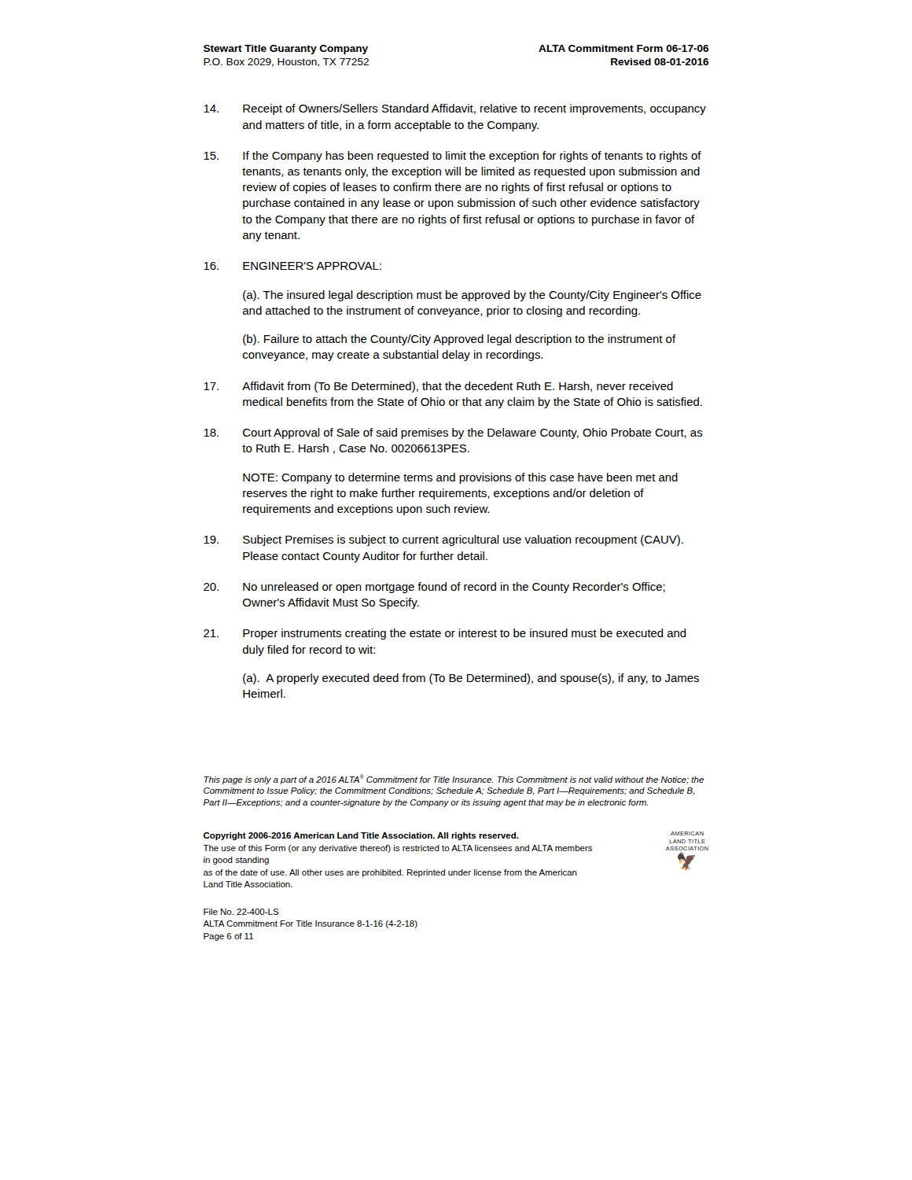| Stewart Title Guaranty Company P.O. Box 2029, Houston, TX 77252 | ALTA Commitment Form 06-17-06 Revised 08-01-2016 |
14. Receipt of Owners/Sellers Standard Affidavit, relative to recent improvements, occupancy and matters of title, in a form acceptable to the Company.
15. If the Company has been requested to limit the exception for rights of tenants to rights of tenants, as tenants only, the exception will be limited as requested upon submission and review of copies of leases to confirm there are no rights of first refusal or options to purchase contained in any lease or upon submission of such other evidence satisfactory to the Company that there are no rights of first refusal or options to purchase in favor of any tenant.
16. ENGINEER'S APPROVAL:
(a). The insured legal description must be approved by the County/City Engineer's Office and attached to the instrument of conveyance, prior to closing and recording.
(b). Failure to attach the County/City Approved legal description to the instrument of conveyance, may create a substantial delay in recordings.
17. Affidavit from (To Be Determined), that the decedent Ruth E. Harsh, never received medical benefits from the State of Ohio or that any claim by the State of Ohio is satisfied.
18. Court Approval of Sale of said premises by the Delaware County, Ohio Probate Court, as to Ruth E. Harsh , Case No. 00206613PES.
NOTE: Company to determine terms and provisions of this case have been met and reserves the right to make further requirements, exceptions and/or deletion of requirements and exceptions upon such review.
19. Subject Premises is subject to current agricultural use valuation recoupment (CAUV). Please contact County Auditor for further detail.
20. No unreleased or open mortgage found of record in the County Recorder's Office; Owner's Affidavit Must So Specify.
21. Proper instruments creating the estate or interest to be insured must be executed and duly filed for record to wit:
(a). A properly executed deed from (To Be Determined), and spouse(s), if any, to James Heimerl.
This page is only a part of a 2016 ALTA® Commitment for Title Insurance. This Commitment is not valid without the Notice; the Commitment to Issue Policy; the Commitment Conditions; Schedule A; Schedule B, Part I—Requirements; and Schedule B, Part II—Exceptions; and a counter-signature by the Company or its issuing agent that may be in electronic form.
| Copyright 2006-2016 American Land Title Association. All rights reserved. The use of this Form (or any derivative thereof) is restricted to ALTA licensees and ALTA members in good standing as of the date of use. All other uses are prohibited. Reprinted under license from the American Land Title Association. | AMERICAN LAND TITLE ASSOCIATION 🦅 |
File No. 22-400-LS
ALTA Commitment For Title Insurance 8-1-16 (4-2-18)
Page 6 of 11